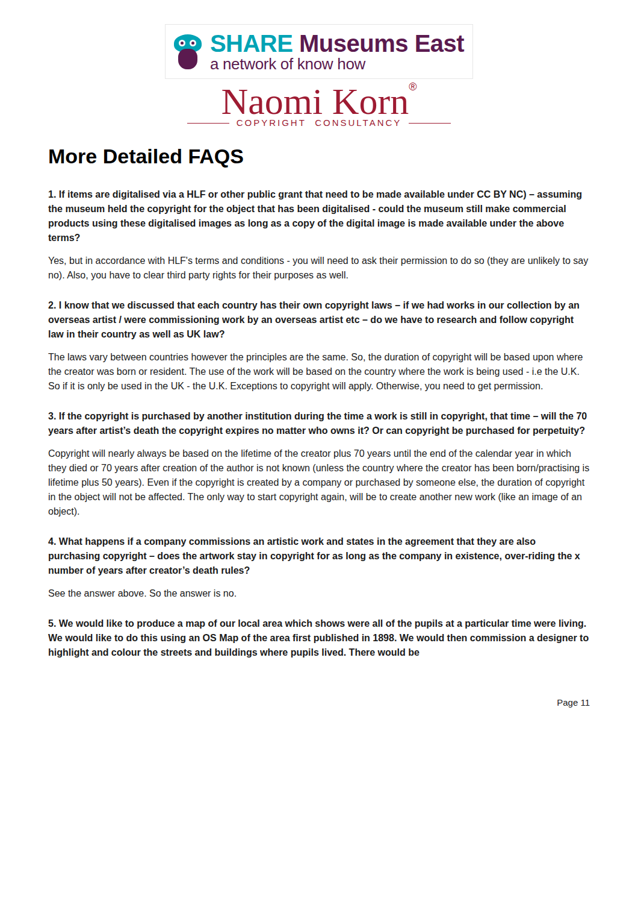SHARE Museums East
a network of know how
Naomi Korn®
COPYRIGHT CONSULTANCY
More Detailed FAQS
1. If items are digitalised via a HLF or other public grant that need to be made available under CC BY NC) – assuming the museum held the copyright for the object that has been digitalised - could the museum still make commercial products using these digitalised images as long as a copy of the digital image is made available under the above terms?
Yes, but in accordance with HLF's terms and conditions - you will need to ask their permission to do so (they are unlikely to say no). Also, you have to clear third party rights for their purposes as well.
2. I know that we discussed that each country has their own copyright laws – if we had works in our collection by an overseas artist / were commissioning work by an overseas artist etc – do we have to research and follow copyright law in their country as well as UK law?
The laws vary between countries however the principles are the same. So, the duration of copyright will be based upon where the creator was born or resident. The use of the work will be based on the country where the work is being used - i.e the U.K. So if it is only be used in the UK - the U.K. Exceptions to copyright will apply. Otherwise, you need to get permission.
3. If the copyright is purchased by another institution during the time a work is still in copyright, that time – will the 70 years after artist’s death the copyright expires no matter who owns it? Or can copyright be purchased for perpetuity?
Copyright will nearly always be based on the lifetime of the creator plus 70 years until the end of the calendar year in which they died or 70 years after creation of the author is not known (unless the country where the creator has been born/practising is lifetime plus 50 years). Even if the copyright is created by a company or purchased by someone else, the duration of copyright in the object will not be affected. The only way to start copyright again, will be to create another new work (like an image of an object).
4. What happens if a company commissions an artistic work and states in the agreement that they are also purchasing copyright – does the artwork stay in copyright for as long as the company in existence, over-riding the x number of years after creator’s death rules?
See the answer above. So the answer is no.
5. We would like to produce a map of our local area which shows were all of the pupils at a particular time were living. We would like to do this using an OS Map of the area first published in 1898. We would then commission a designer to highlight and colour the streets and buildings where pupils lived. There would be
Page 11